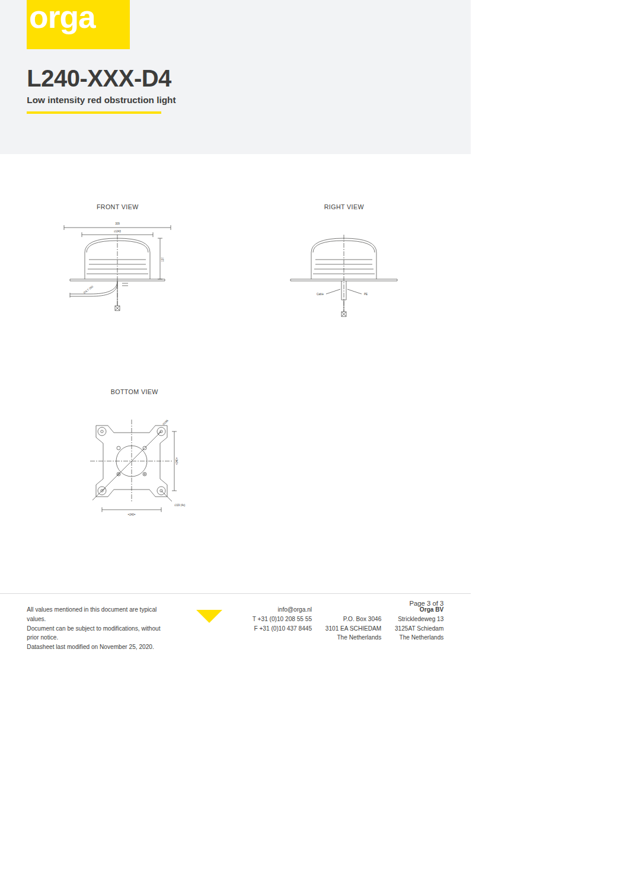orga
L240-XXX-D4
Low intensity red obstruction light
FRONT VIEW
309 ∅243 127 ∅8.7 250
RIGHT VIEW
Cable PE
BOTTOM VIEW
∅296 =240= =240= ∅19 (4x)
Page 3 of 3
All values mentioned in this document are typical values.
Document can be subject to modifications, without prior notice.
Datasheet last modified on November 25, 2020.
info@orga.nl
T +31 (0)10 208 55 55
F +31 (0)10 437 8445
P.O. Box 3046
3101 EA SCHIEDAM
The Netherlands
Orga BV
Strickledeweg 13
3125AT Schiedam
The Netherlands